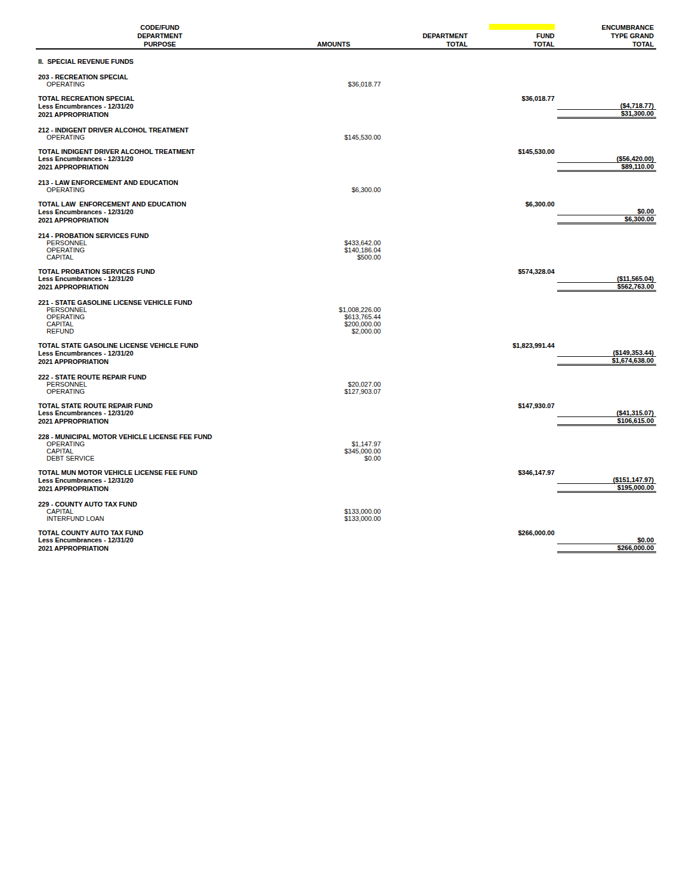| CODE/FUND DEPARTMENT PURPOSE | AMOUNTS | DEPARTMENT TOTAL | FUND TOTAL | ENCUMBRANCE TYPE GRAND TOTAL |
| II. SPECIAL REVENUE FUNDS |
| 203 - RECREATION SPECIAL | |
| OPERATING | $36,018.77 | |
| TOTAL RECREATION SPECIAL | | | $36,018.77 | |
| Less Encumbrances - 12/31/20 | | | | ($4,718.77) |
| 2021 APPROPRIATION | | | | $31,300.00 |
| 212 - INDIGENT DRIVER ALCOHOL TREATMENT | |
| OPERATING | $145,530.00 | |
| TOTAL INDIGENT DRIVER ALCOHOL TREATMENT | | | $145,530.00 | |
| Less Encumbrances - 12/31/20 | | | | ($56,420.00) |
| 2021 APPROPRIATION | | | | $89,110.00 |
| 213 - LAW ENFORCEMENT AND EDUCATION | |
| OPERATING | $6,300.00 | |
| TOTAL LAW ENFORCEMENT AND EDUCATION | | | $6,300.00 | |
| Less Encumbrances - 12/31/20 | | | | $0.00 |
| 2021 APPROPRIATION | | | | $6,300.00 |
| 214 - PROBATION SERVICES FUND | |
| PERSONNEL | $433,642.00 | |
| OPERATING | $140,186.04 | |
| CAPITAL | $500.00 | |
| TOTAL PROBATION SERVICES FUND | | | $574,328.04 | |
| Less Encumbrances - 12/31/20 | | | | ($11,565.04) |
| 2021 APPROPRIATION | | | | $562,763.00 |
| 221 - STATE GASOLINE LICENSE VEHICLE FUND | |
| PERSONNEL | $1,008,226.00 | |
| OPERATING | $613,765.44 | |
| CAPITAL | $200,000.00 | |
| REFUND | $2,000.00 | |
| TOTAL STATE GASOLINE LICENSE VEHICLE FUND | | | $1,823,991.44 | |
| Less Encumbrances - 12/31/20 | | | | ($149,353.44) |
| 2021 APPROPRIATION | | | | $1,674,638.00 |
| 222 - STATE ROUTE REPAIR FUND | |
| PERSONNEL | $20,027.00 | |
| OPERATING | $127,903.07 | |
| TOTAL STATE ROUTE REPAIR FUND | | | $147,930.07 | |
| Less Encumbrances - 12/31/20 | | | | ($41,315.07) |
| 2021 APPROPRIATION | | | | $106,615.00 |
| 228 - MUNICIPAL MOTOR VEHICLE LICENSE FEE FUND | |
| OPERATING | $1,147.97 | |
| CAPITAL | $345,000.00 | |
| DEBT SERVICE | $0.00 | |
| TOTAL MUN MOTOR VEHICLE LICENSE FEE FUND | | | $346,147.97 | |
| Less Encumbrances - 12/31/20 | | | | ($151,147.97) |
| 2021 APPROPRIATION | | | | $195,000.00 |
| 229 - COUNTY AUTO TAX FUND | |
| CAPITAL | $133,000.00 | |
| INTERFUND LOAN | $133,000.00 | |
| TOTAL COUNTY AUTO TAX FUND | | | $266,000.00 | |
| Less Encumbrances - 12/31/20 | | | | $0.00 |
| 2021 APPROPRIATION | | | | $266,000.00 |